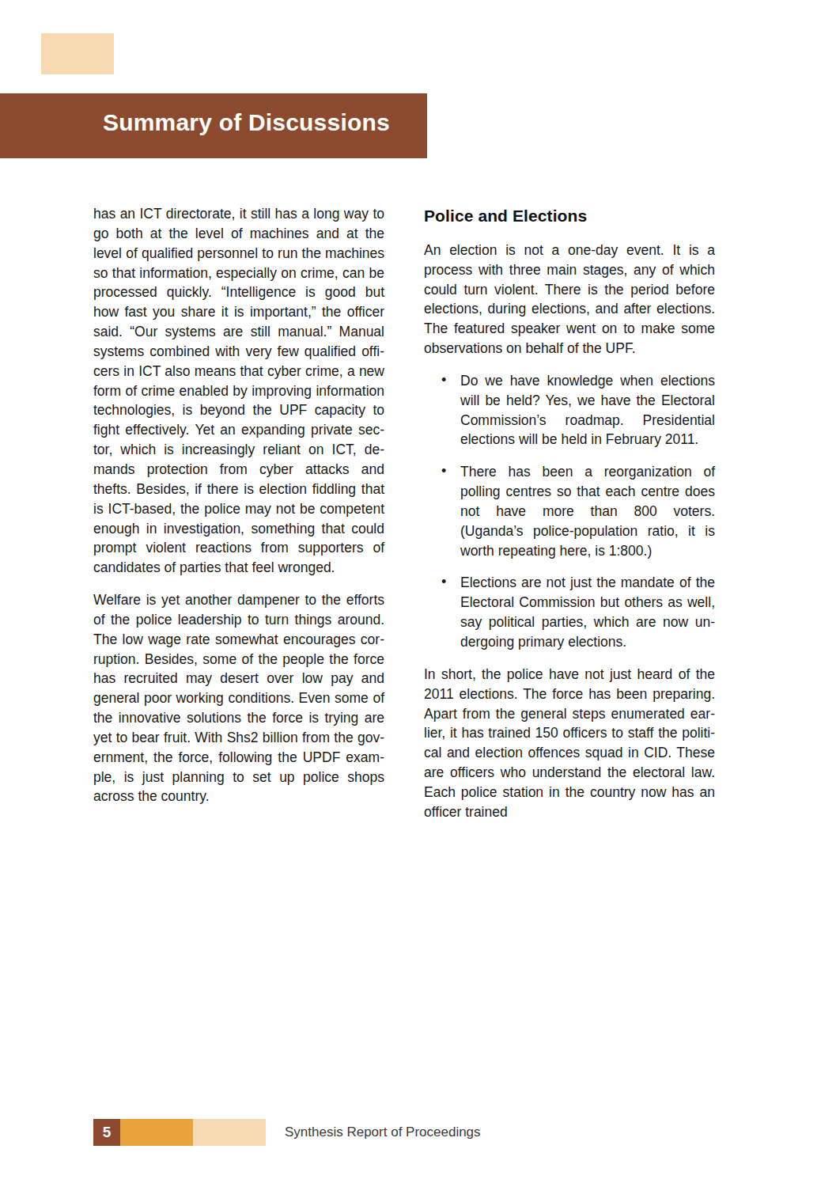Summary of Discussions
has an ICT directorate, it still has a long way to go both at the level of machines and at the level of qualified personnel to run the machines so that information, especially on crime, can be processed quickly. “Intelligence is good but how fast you share it is important,” the officer said. “Our systems are still manual.” Manual systems combined with very few qualified officers in ICT also means that cyber crime, a new form of crime enabled by improving information technologies, is beyond the UPF capacity to fight effectively. Yet an expanding private sector, which is increasingly reliant on ICT, demands protection from cyber attacks and thefts. Besides, if there is election fiddling that is ICT-based, the police may not be competent enough in investigation, something that could prompt violent reactions from supporters of candidates of parties that feel wronged.
Welfare is yet another dampener to the efforts of the police leadership to turn things around. The low wage rate somewhat encourages corruption. Besides, some of the people the force has recruited may desert over low pay and general poor working conditions. Even some of the innovative solutions the force is trying are yet to bear fruit. With Shs2 billion from the government, the force, following the UPDF example, is just planning to set up police shops across the country.
Police and Elections
An election is not a one-day event. It is a process with three main stages, any of which could turn violent. There is the period before elections, during elections, and after elections. The featured speaker went on to make some observations on behalf of the UPF.
Do we have knowledge when elections will be held? Yes, we have the Electoral Commission’s roadmap. Presidential elections will be held in February 2011.
There has been a reorganization of polling centres so that each centre does not have more than 800 voters. (Uganda’s police-population ratio, it is worth repeating here, is 1:800.)
Elections are not just the mandate of the Electoral Commission but others as well, say political parties, which are now undergoing primary elections.
In short, the police have not just heard of the 2011 elections. The force has been preparing. Apart from the general steps enumerated earlier, it has trained 150 officers to staff the political and election offences squad in CID. These are officers who understand the electoral law. Each police station in the country now has an officer trained
5
Synthesis Report of Proceedings